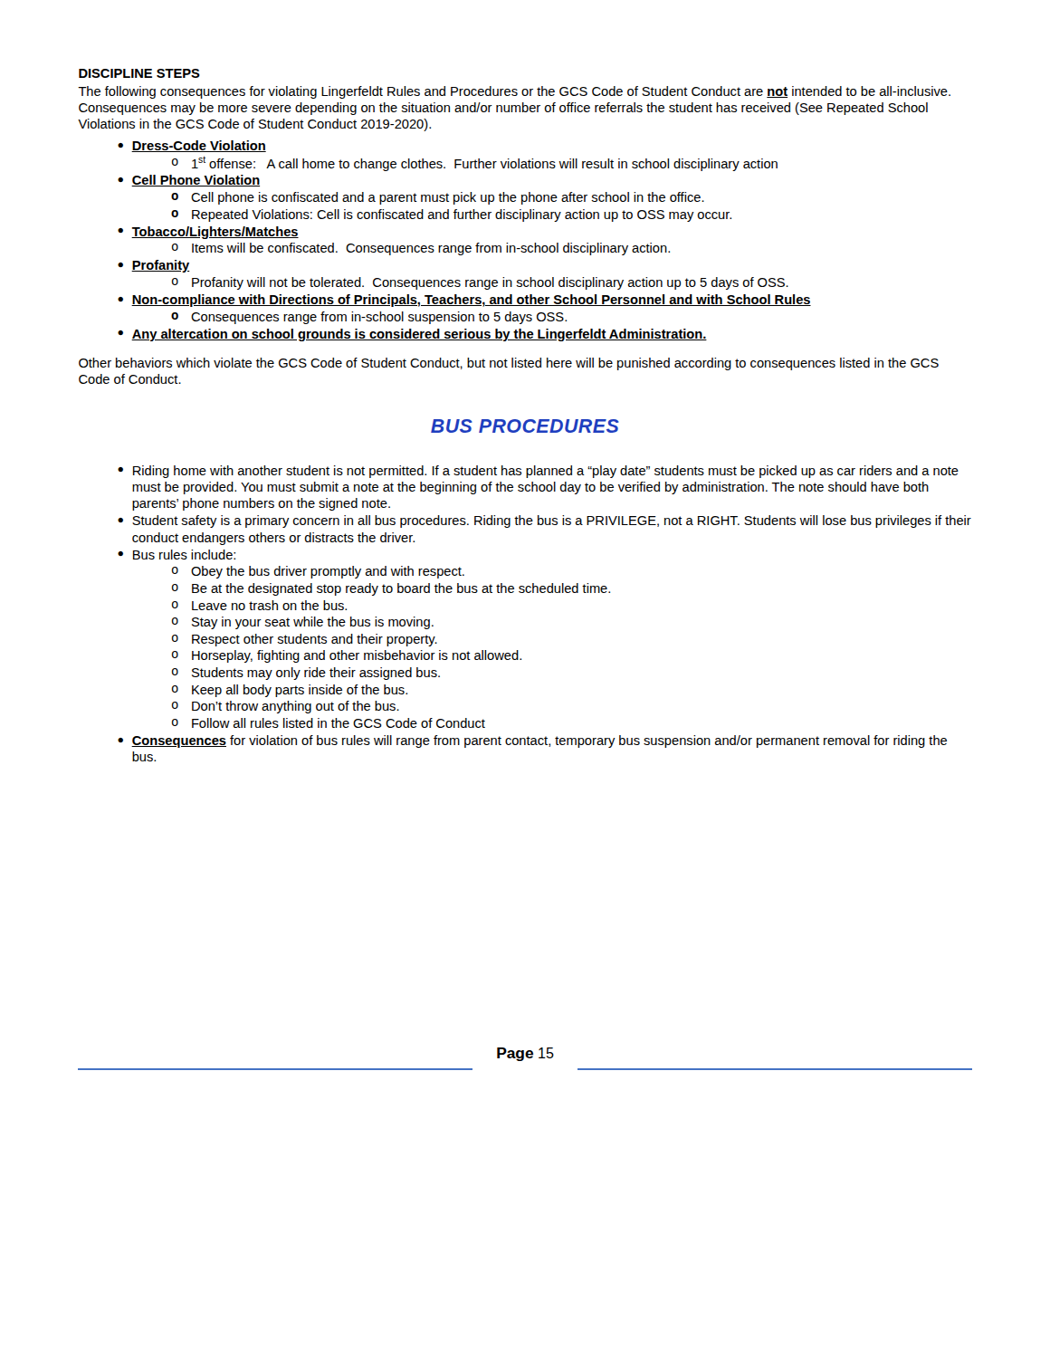DISCIPLINE STEPS
The following consequences for violating Lingerfeldt Rules and Procedures or the GCS Code of Student Conduct are not intended to be all-inclusive. Consequences may be more severe depending on the situation and/or number of office referrals the student has received (See Repeated School Violations in the GCS Code of Student Conduct 2019-2020).
Dress-Code Violation
1st offense: A call home to change clothes. Further violations will result in school disciplinary action
Cell Phone Violation
Cell phone is confiscated and a parent must pick up the phone after school in the office.
Repeated Violations: Cell is confiscated and further disciplinary action up to OSS may occur.
Tobacco/Lighters/Matches
Items will be confiscated. Consequences range from in-school disciplinary action.
Profanity
Profanity will not be tolerated. Consequences range in school disciplinary action up to 5 days of OSS.
Non-compliance with Directions of Principals, Teachers, and other School Personnel and with School Rules
Consequences range from in-school suspension to 5 days OSS.
Any altercation on school grounds is considered serious by the Lingerfeldt Administration.
Other behaviors which violate the GCS Code of Student Conduct, but not listed here will be punished according to consequences listed in the GCS Code of Conduct.
BUS PROCEDURES
Riding home with another student is not permitted. If a student has planned a “play date” students must be picked up as car riders and a note must be provided. You must submit a note at the beginning of the school day to be verified by administration. The note should have both parents’ phone numbers on the signed note.
Student safety is a primary concern in all bus procedures. Riding the bus is a PRIVILEGE, not a RIGHT. Students will lose bus privileges if their conduct endangers others or distracts the driver.
Bus rules include:
Obey the bus driver promptly and with respect.
Be at the designated stop ready to board the bus at the scheduled time.
Leave no trash on the bus.
Stay in your seat while the bus is moving.
Respect other students and their property.
Horseplay, fighting and other misbehavior is not allowed.
Students may only ride their assigned bus.
Keep all body parts inside of the bus.
Don’t throw anything out of the bus.
Follow all rules listed in the GCS Code of Conduct
Consequences for violation of bus rules will range from parent contact, temporary bus suspension and/or permanent removal for riding the bus.
Page 15